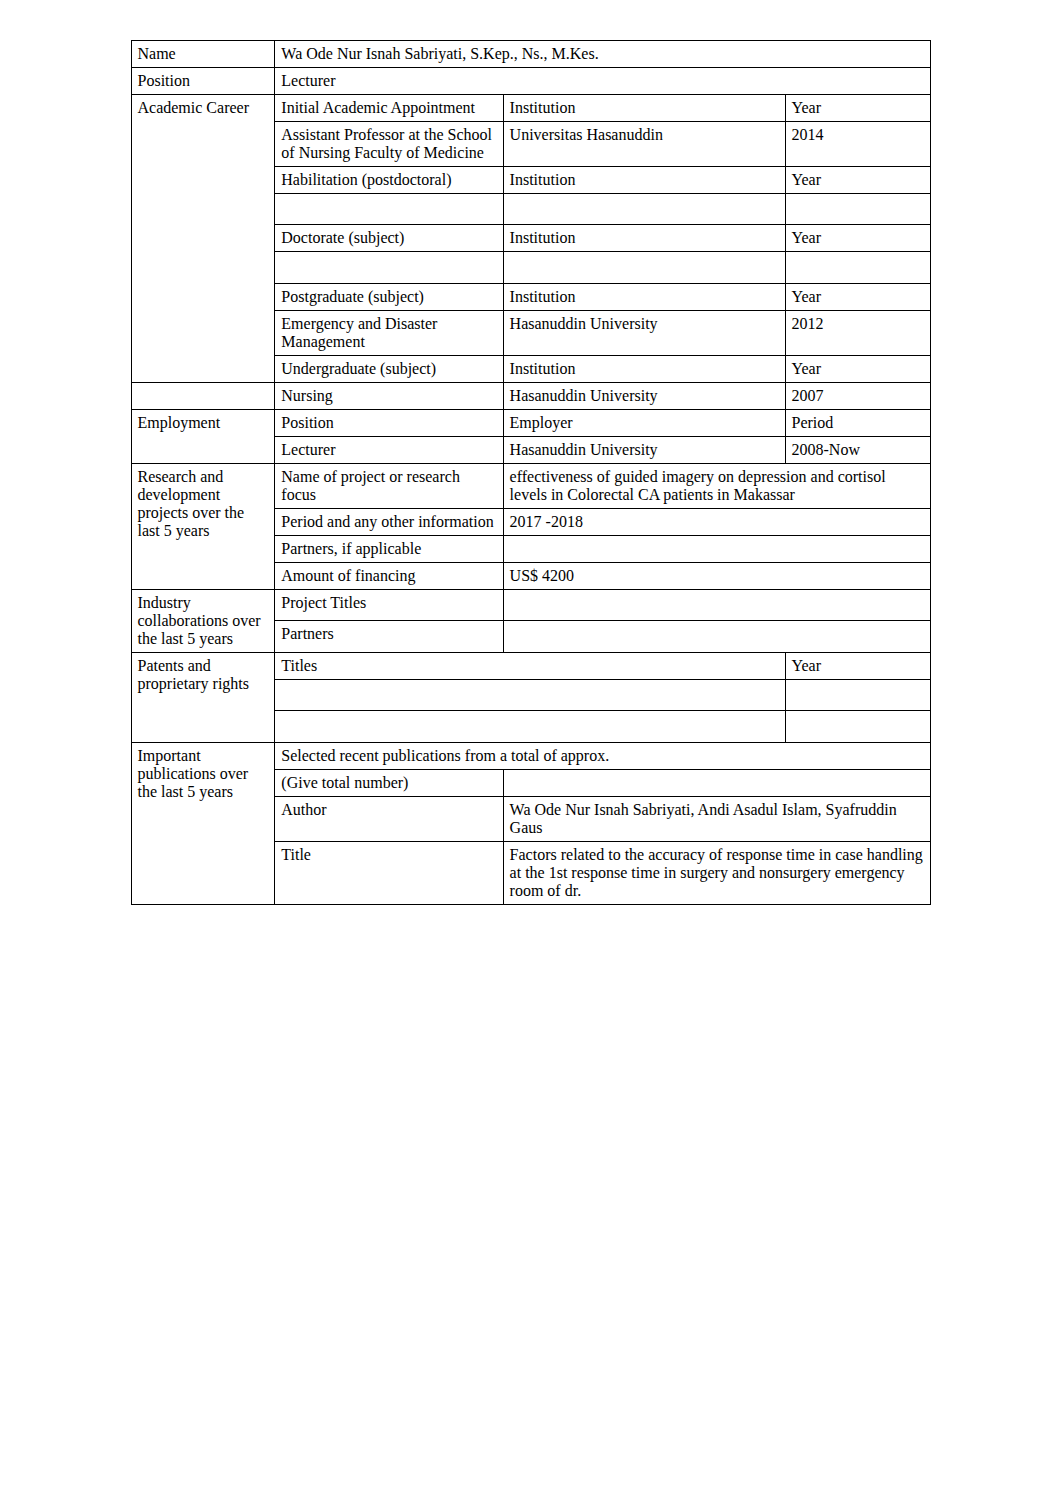| Name | Wa Ode Nur Isnah Sabriyati, S.Kep., Ns., M.Kes. |
| Position | Lecturer |
| Academic Career | Initial Academic Appointment | Institution | Year |
| Assistant Professor at the School of Nursing Faculty of Medicine | Universitas Hasanuddin | 2014 |
| Habilitation (postdoctoral) | Institution | Year |
| Doctorate (subject) | Institution | Year |
| Postgraduate (subject) | Institution | Year |
| Emergency and Disaster Management | Hasanuddin University | 2012 |
| Undergraduate (subject) | Institution | Year |
| | Nursing | Hasanuddin University | 2007 |
| Employment | Position | Employer | Period |
| Lecturer | Hasanuddin University | 2008-Now |
| Research and development projects over the last 5 years | Name of project or research focus | effectiveness of guided imagery on depression and cortisol levels in Colorectal CA patients in Makassar |
| Period and any other information | 2017 -2018 |
| Partners, if applicable | |
| Amount of financing | US$ 4200 |
| Industry collaborations over the last 5 years | Project Titles | |
| Partners | |
| Patents and proprietary rights | Titles | Year |
| Important publications over the last 5 years | Selected recent publications from a total of approx. |
| (Give total number) | |
| Author | Wa Ode Nur Isnah Sabriyati, Andi Asadul Islam, Syafruddin Gaus |
| Title | Factors related to the accuracy of response time in case handling at the 1st response time in surgery and nonsurgery emergency room of dr. |